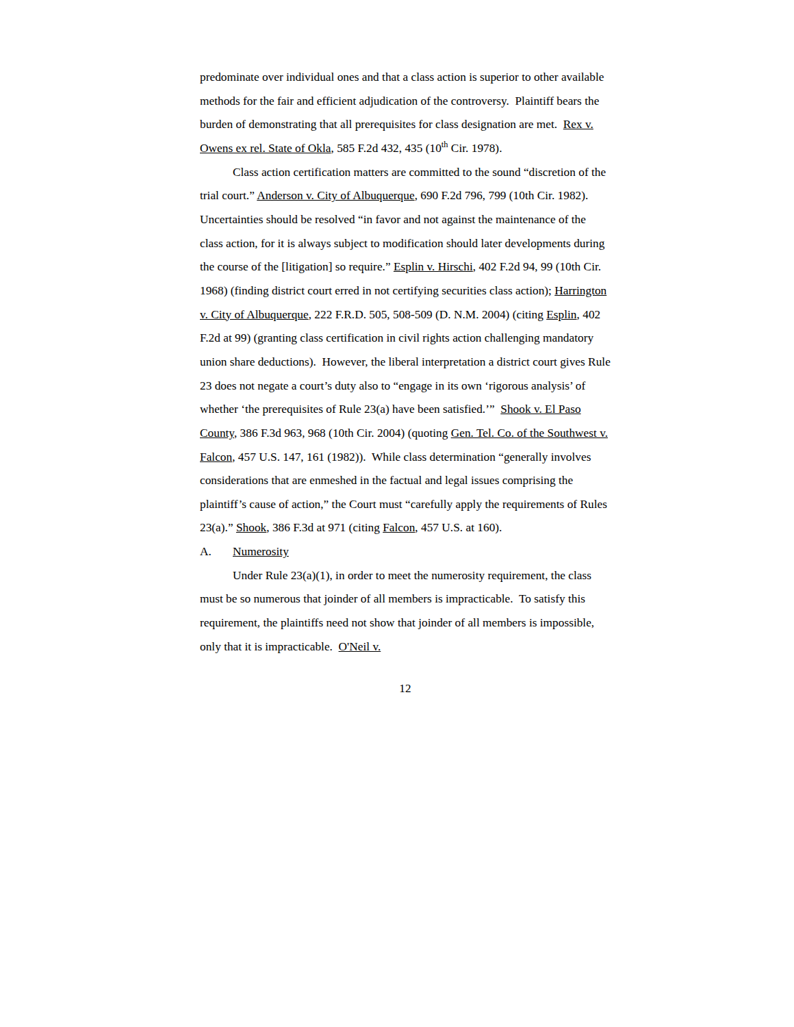predominate over individual ones and that a class action is superior to other available methods for the fair and efficient adjudication of the controversy. Plaintiff bears the burden of demonstrating that all prerequisites for class designation are met. Rex v. Owens ex rel. State of Okla, 585 F.2d 432, 435 (10th Cir. 1978).
Class action certification matters are committed to the sound “discretion of the trial court.” Anderson v. City of Albuquerque, 690 F.2d 796, 799 (10th Cir. 1982). Uncertainties should be resolved “in favor and not against the maintenance of the class action, for it is always subject to modification should later developments during the course of the [litigation] so require.” Esplin v. Hirschi, 402 F.2d 94, 99 (10th Cir. 1968) (finding district court erred in not certifying securities class action); Harrington v. City of Albuquerque, 222 F.R.D. 505, 508-509 (D. N.M. 2004) (citing Esplin, 402 F.2d at 99) (granting class certification in civil rights action challenging mandatory union share deductions). However, the liberal interpretation a district court gives Rule 23 does not negate a court’s duty also to “engage in its own ‘rigorous analysis’ of whether ‘the prerequisites of Rule 23(a) have been satisfied.’” Shook v. El Paso County, 386 F.3d 963, 968 (10th Cir. 2004) (quoting Gen. Tel. Co. of the Southwest v. Falcon, 457 U.S. 147, 161 (1982)). While class determination “generally involves considerations that are enmeshed in the factual and legal issues comprising the plaintiff’s cause of action,” the Court must “carefully apply the requirements of Rules 23(a).” Shook, 386 F.3d at 971 (citing Falcon, 457 U.S. at 160).
A. Numerosity
Under Rule 23(a)(1), in order to meet the numerosity requirement, the class must be so numerous that joinder of all members is impracticable. To satisfy this requirement, the plaintiffs need not show that joinder of all members is impossible, only that it is impracticable. O'Neil v.
12